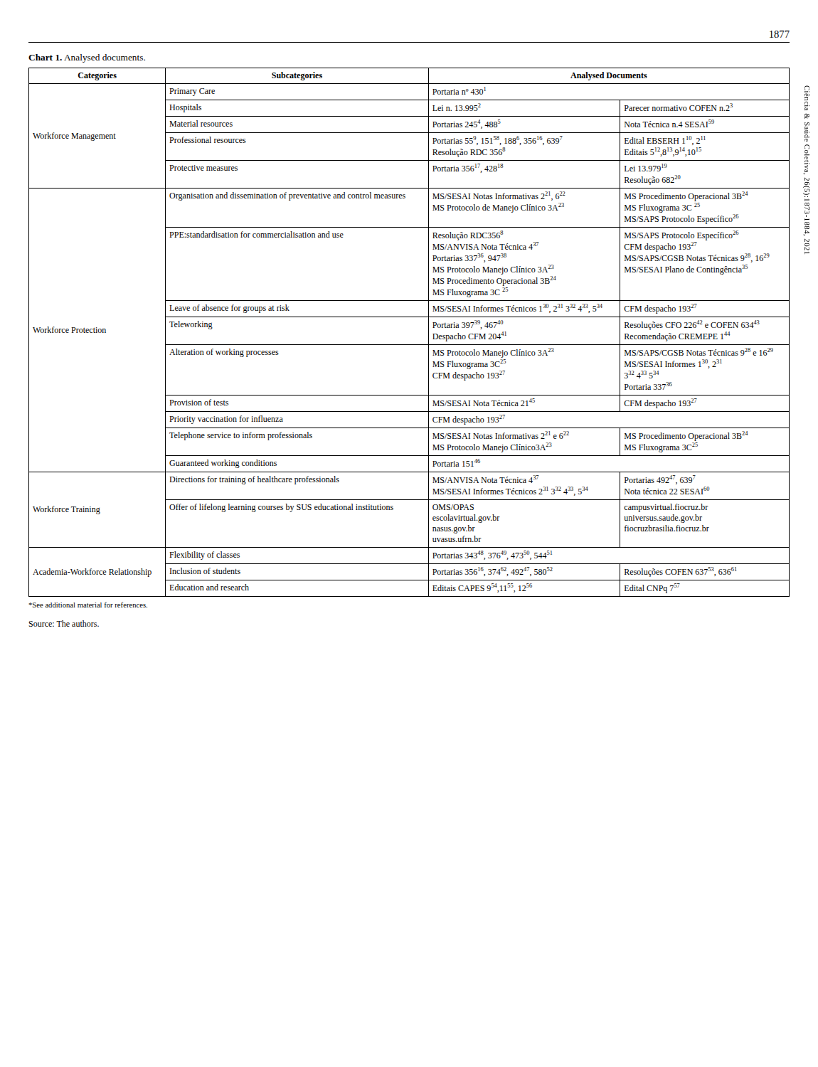1877
Ciência & Saúde Coletiva, 26(5):1873-1884, 2021
Chart 1. Analysed documents.
| Categories | Subcategories | Analysed Documents |
| --- | --- | --- |
| Workforce Management | Primary Care | Portaria nº 430 1 |
| Hospitals | Lei n. 13.995 2 | Parecer normativo COFEN n.2 3 |
| Material resources | Portarias 245 4 , 488 5 | Nota Técnica n.4 SESAI 59 |
| Professional resources | Portarias 55 9 , 151 58 , 188 6 , 356 16 , 639 7 Resolução RDC 356 8 | Edital EBSERH 1 10 , 2 11 Editais 5 12 ,8 13 ,9 14 ,10 15 |
| Protective measures | Portaria 356 17 , 428 18 | Lei 13.979 19 Resolução 682 20 |
| Workforce Protection | Organisation and dissemination of preventative and control measures | MS/SESAI Notas Informativas 2 21 , 6 22 MS Protocolo de Manejo Clínico 3A 23 | MS Procedimento Operacional 3B 24 MS Fluxograma 3C 25 MS/SAPS Protocolo Específico 26 |
| PPE:standardisation for commercialisation and use | Resolução RDC356 8 MS/ANVISA Nota Técnica 4 37 Portarias 337 36 , 947 38 MS Protocolo Manejo Clínico 3A 23 MS Procedimento Operacional 3B 24 MS Fluxograma 3C 25 | MS/SAPS Protocolo Específico 26 CFM despacho 193 27 MS/SAPS/CGSB Notas Técnicas 9 28 , 16 29 MS/SESAI Plano de Contingência 35 |
| Leave of absence for groups at risk | MS/SESAI Informes Técnicos 1 30 , 2 31 3 32 4 33 , 5 34 | CFM despacho 193 27 |
| Teleworking | Portaria 397 39 , 467 40 Despacho CFM 204 41 | Resoluções CFO 226 42 e COFEN 634 43 Recomendação CREMEPE 1 44 |
| Alteration of working processes | MS Protocolo Manejo Clínico 3A 23 MS Fluxograma 3C 25 CFM despacho 193 27 | MS/SAPS/CGSB Notas Técnicas 9 28 e 16 29 MS/SESAI Informes 1 30 , 2 31 3 32 4 33 5 34 Portaria 337 36 |
| Provision of tests | MS/SESAI Nota Técnica 21 45 | CFM despacho 193 27 |
| Priority vaccination for influenza | CFM despacho 193 27 |
| Telephone service to inform professionals | MS/SESAI Notas Informativas 2 21 e 6 22 MS Protocolo Manejo Clínico3A 23 | MS Procedimento Operacional 3B 24 MS Fluxograma 3C 25 |
| Guaranteed working conditions | Portaria 151 46 |
| Workforce Training | Directions for training of healthcare professionals | MS/ANVISA Nota Técnica 4 37 MS/SESAI Informes Técnicos 2 31 3 32 4 33 , 5 34 | Portarias 492 47 , 639 7 Nota técnica 22 SESAI 60 |
| Offer of lifelong learning courses by SUS educational institutions | OMS/OPAS escolavirtual.gov.br nasus.gov.br uvasus.ufrn.br | campusvirtual.fiocruz.br universus.saude.gov.br fiocruzbrasilia.fiocruz.br |
| Academia-Workforce Relationship | Flexibility of classes | Portarias 343 48 , 376 49 , 473 50 , 544 51 |
| Inclusion of students | Portarias 356 16 , 374 62 , 492 47 , 580 52 | Resoluções COFEN 637 53 , 636 61 |
| Education and research | Editais CAPES 9 54 ,11 55 , 12 56 | Edital CNPq 7 57 |
*See additional material for references.
Source: The authors.